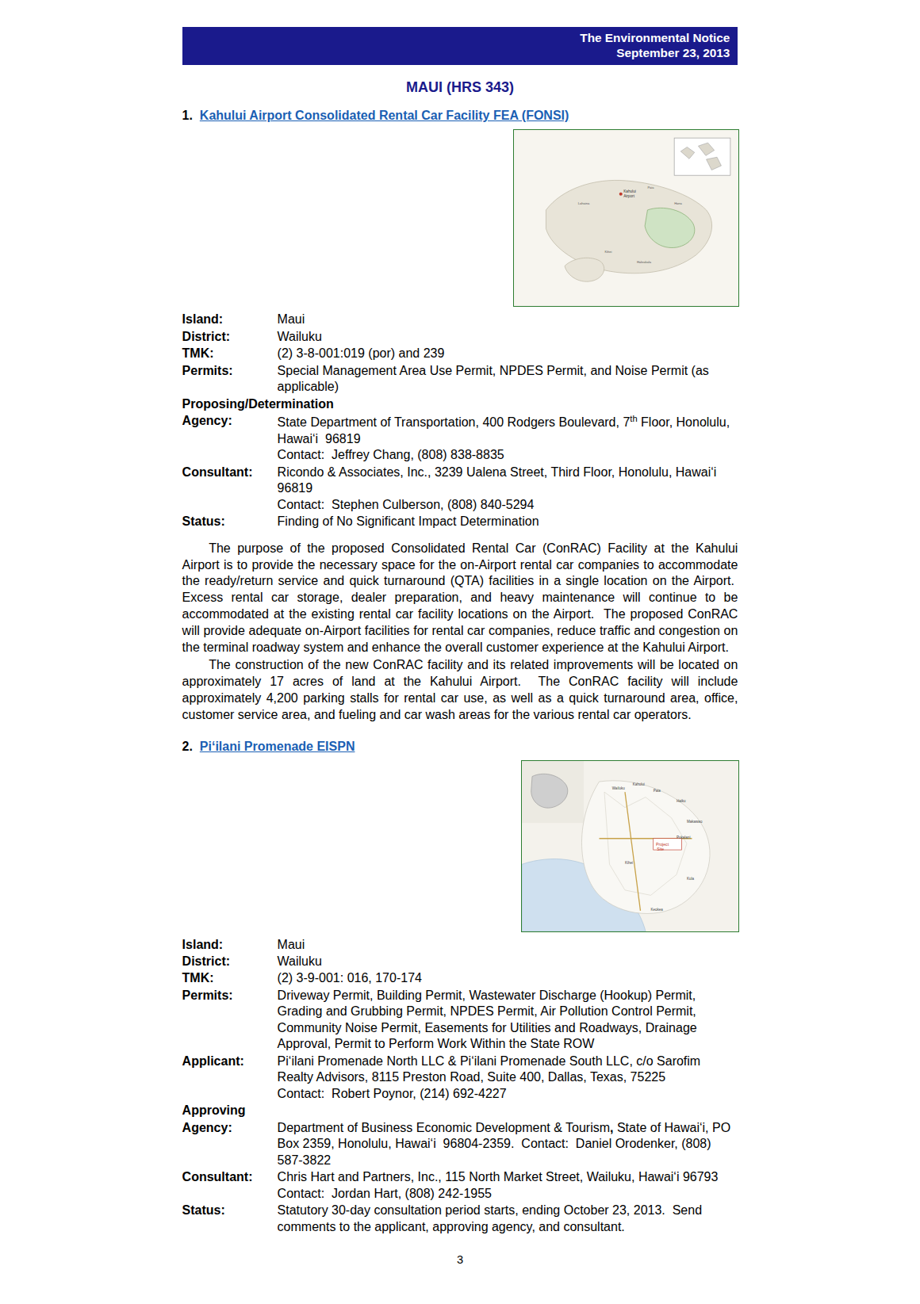The Environmental Notice
September 23, 2013
MAUI (HRS 343)
1. Kahului Airport Consolidated Rental Car Facility FEA (FONSI)
| Island: | Maui |
| District: | Wailuku |
| TMK: | (2) 3-8-001:019 (por) and 239 |
| Permits: | Special Management Area Use Permit, NPDES Permit, and Noise Permit (as applicable) |
| Proposing/Determination |
| Agency: | State Department of Transportation, 400 Rodgers Boulevard, 7 th Floor, Honolulu, Hawai‘i 96819 Contact: Jeffrey Chang, (808) 838-8835 |
| Consultant: | Ricondo & Associates, Inc., 3239 Ualena Street, Third Floor, Honolulu, Hawai‘i 96819 Contact: Stephen Culberson, (808) 840-5294 |
| Status: | Finding of No Significant Impact Determination |
The purpose of the proposed Consolidated Rental Car (ConRAC) Facility at the Kahului Airport is to provide the necessary space for the on-Airport rental car companies to accommodate the ready/return service and quick turnaround (QTA) facilities in a single location on the Airport. Excess rental car storage, dealer preparation, and heavy maintenance will continue to be accommodated at the existing rental car facility locations on the Airport. The proposed ConRAC will provide adequate on-Airport facilities for rental car companies, reduce traffic and congestion on the terminal roadway system and enhance the overall customer experience at the Kahului Airport.
The construction of the new ConRAC facility and its related improvements will be located on approximately 17 acres of land at the Kahului Airport. The ConRAC facility will include approximately 4,200 parking stalls for rental car use, as well as a quick turnaround area, office, customer service area, and fueling and car wash areas for the various rental car operators.
2. Pi‘ilani Promenade EISPN
| Island: | Maui |
| District: | Wailuku |
| TMK: | (2) 3-9-001: 016, 170-174 |
| Permits: | Driveway Permit, Building Permit, Wastewater Discharge (Hookup) Permit, Grading and Grubbing Permit, NPDES Permit, Air Pollution Control Permit, Community Noise Permit, Easements for Utilities and Roadways, Drainage Approval, Permit to Perform Work Within the State ROW |
| Applicant: | Pi‘ilani Promenade North LLC & Pi‘ilani Promenade South LLC, c/o Sarofim Realty Advisors, 8115 Preston Road, Suite 400, Dallas, Texas, 75225 Contact: Robert Poynor, (214) 692-4227 |
| Approving |
| Agency: | Department of Business Economic Development & Tourism , State of Hawai‘i, PO Box 2359, Honolulu, Hawai‘i 96804-2359. Contact: Daniel Orodenker, (808) 587-3822 |
| Consultant: | Chris Hart and Partners, Inc., 115 North Market Street, Wailuku, Hawai‘i 96793 Contact: Jordan Hart, (808) 242-1955 |
| Status: | Statutory 30-day consultation period starts, ending October 23, 2013. Send comments to the applicant, approving agency, and consultant. |
3